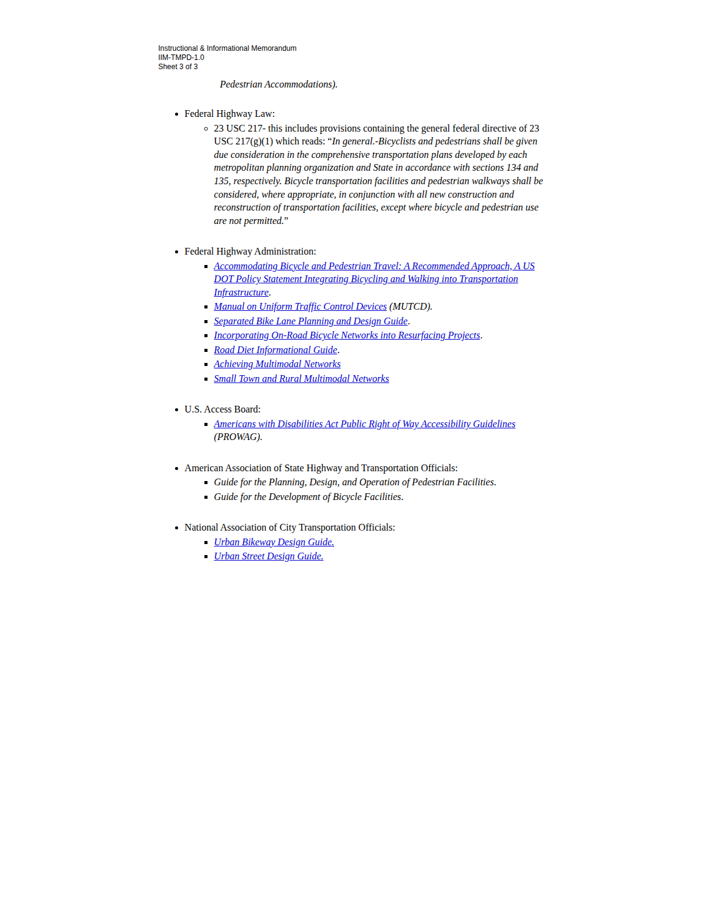Instructional & Informational Memorandum
IIM-TMPD-1.0
Sheet 3 of 3
Pedestrian Accommodations).
Federal Highway Law:
23 USC 217- this includes provisions containing the general federal directive of 23 USC 217(g)(1) which reads: “In general.-Bicyclists and pedestrians shall be given due consideration in the comprehensive transportation plans developed by each metropolitan planning organization and State in accordance with sections 134 and 135, respectively. Bicycle transportation facilities and pedestrian walkways shall be considered, where appropriate, in conjunction with all new construction and reconstruction of transportation facilities, except where bicycle and pedestrian use are not permitted.”
Federal Highway Administration:
Accommodating Bicycle and Pedestrian Travel: A Recommended Approach, A US DOT Policy Statement Integrating Bicycling and Walking into Transportation Infrastructure.
Manual on Uniform Traffic Control Devices (MUTCD).
Separated Bike Lane Planning and Design Guide.
Incorporating On-Road Bicycle Networks into Resurfacing Projects.
Road Diet Informational Guide.
Achieving Multimodal Networks
Small Town and Rural Multimodal Networks
U.S. Access Board:
Americans with Disabilities Act Public Right of Way Accessibility Guidelines (PROWAG).
American Association of State Highway and Transportation Officials:
Guide for the Planning, Design, and Operation of Pedestrian Facilities.
Guide for the Development of Bicycle Facilities.
National Association of City Transportation Officials:
Urban Bikeway Design Guide.
Urban Street Design Guide.